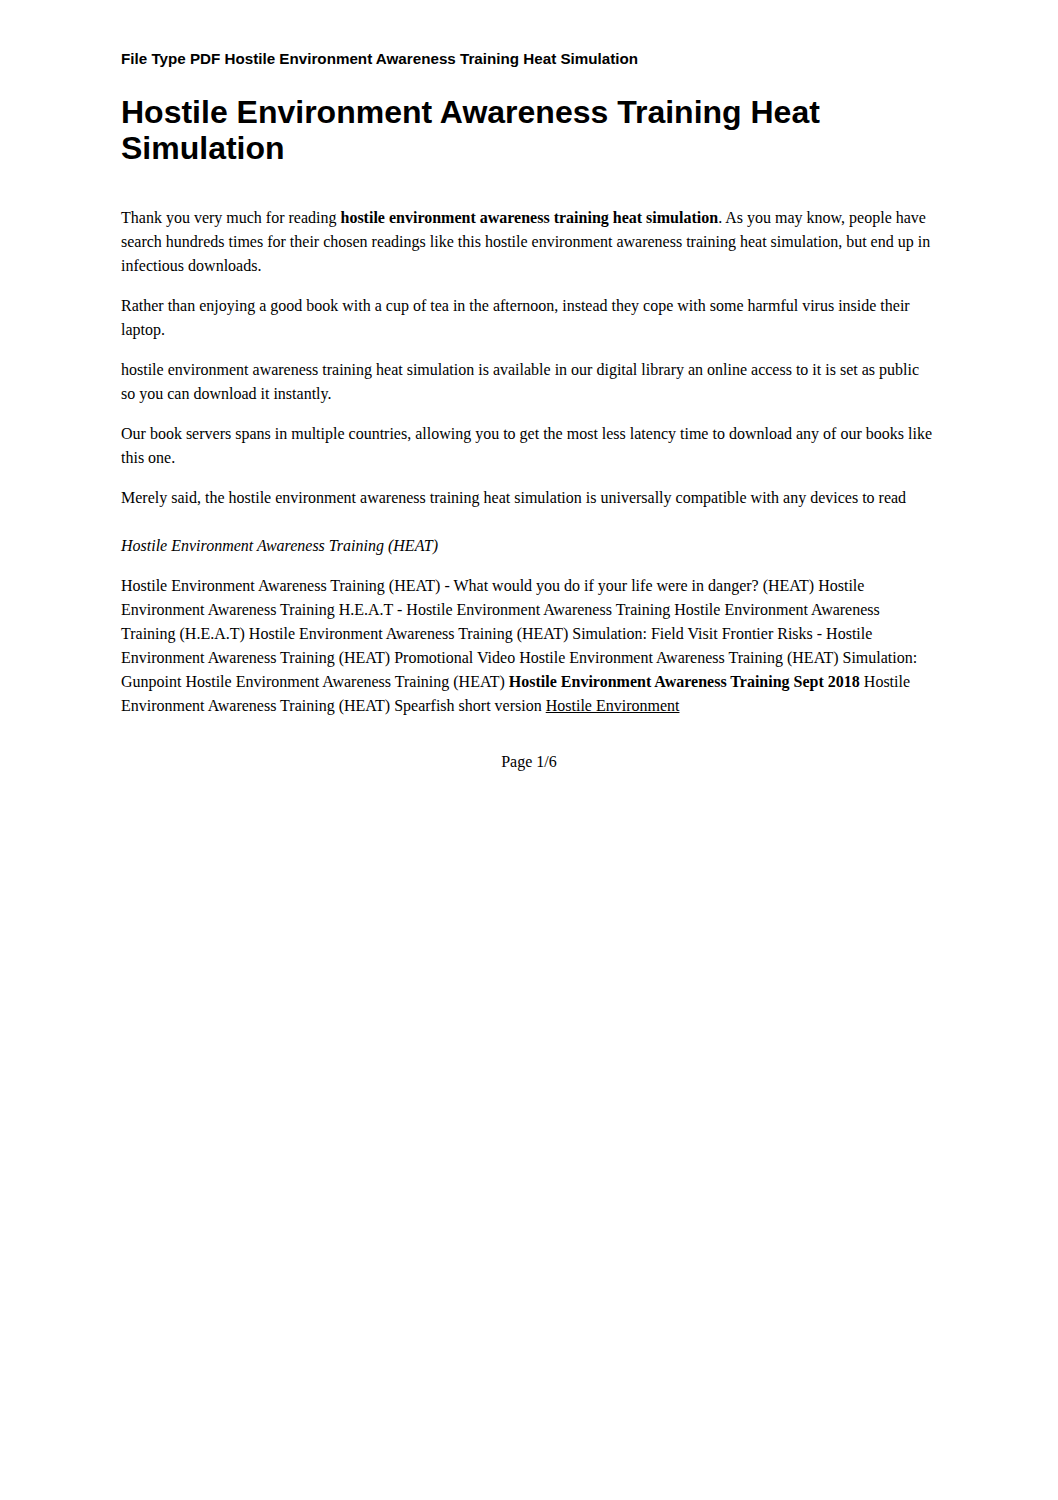File Type PDF Hostile Environment Awareness Training Heat Simulation
Hostile Environment Awareness Training Heat Simulation
Thank you very much for reading hostile environment awareness training heat simulation. As you may know, people have search hundreds times for their chosen readings like this hostile environment awareness training heat simulation, but end up in infectious downloads.
Rather than enjoying a good book with a cup of tea in the afternoon, instead they cope with some harmful virus inside their laptop.
hostile environment awareness training heat simulation is available in our digital library an online access to it is set as public so you can download it instantly.
Our book servers spans in multiple countries, allowing you to get the most less latency time to download any of our books like this one.
Merely said, the hostile environment awareness training heat simulation is universally compatible with any devices to read
Hostile Environment Awareness Training (HEAT)
Hostile Environment Awareness Training (HEAT) - What would you do if your life were in danger? (HEAT) Hostile Environment Awareness Training H.E.A.T - Hostile Environment Awareness Training Hostile Environment Awareness Training (H.E.A.T) Hostile Environment Awareness Training (HEAT) Simulation: Field Visit Frontier Risks - Hostile Environment Awareness Training (HEAT) Promotional Video Hostile Environment Awareness Training (HEAT) Simulation: Gunpoint Hostile Environment Awareness Training (HEAT) Hostile Environment Awareness Training Sept 2018 Hostile Environment Awareness Training (HEAT) Spearfish short version Hostile Environment
Page 1/6